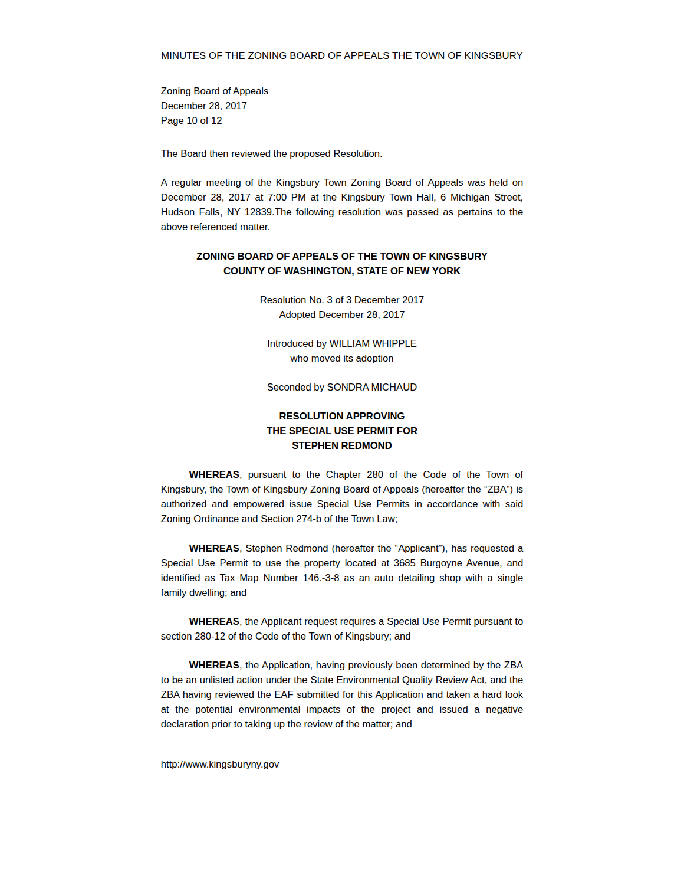MINUTES OF THE ZONING BOARD OF APPEALS THE TOWN OF KINGSBURY
Zoning Board of Appeals
December 28, 2017
Page 10 of 12
The Board then reviewed the proposed Resolution.
A regular meeting of the Kingsbury Town Zoning Board of Appeals was held on December 28, 2017 at 7:00 PM at the Kingsbury Town Hall, 6 Michigan Street, Hudson Falls, NY 12839.The following resolution was passed as pertains to the above referenced matter.
ZONING BOARD OF APPEALS OF THE TOWN OF KINGSBURY
COUNTY OF WASHINGTON, STATE OF NEW YORK
Resolution No. 3 of 3 December 2017
Adopted December 28, 2017
Introduced by WILLIAM WHIPPLE
who moved its adoption
Seconded by SONDRA MICHAUD
RESOLUTION APPROVING
THE SPECIAL USE PERMIT FOR
STEPHEN REDMOND
WHEREAS, pursuant to the Chapter 280 of the Code of the Town of Kingsbury, the Town of Kingsbury Zoning Board of Appeals (hereafter the “ZBA”) is authorized and empowered issue Special Use Permits in accordance with said Zoning Ordinance and Section 274-b of the Town Law;
WHEREAS, Stephen Redmond (hereafter the “Applicant”), has requested a Special Use Permit to use the property located at 3685 Burgoyne Avenue, and identified as Tax Map Number 146.-3-8 as an auto detailing shop with a single family dwelling; and
WHEREAS, the Applicant request requires a Special Use Permit pursuant to section 280-12 of the Code of the Town of Kingsbury; and
WHEREAS, the Application, having previously been determined by the ZBA to be an unlisted action under the State Environmental Quality Review Act, and the ZBA having reviewed the EAF submitted for this Application and taken a hard look at the potential environmental impacts of the project and issued a negative declaration prior to taking up the review of the matter; and
http://www.kingsburyny.gov